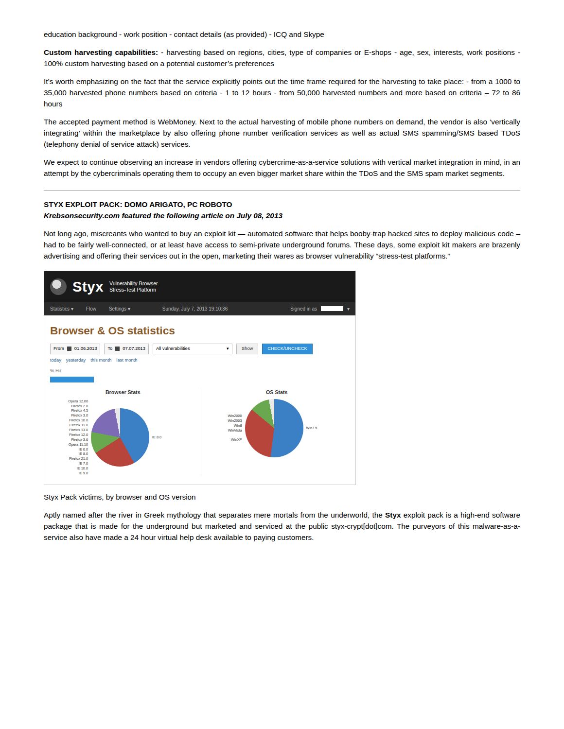education background - work position - contact details (as provided) - ICQ and Skype
Custom harvesting capabilities: - harvesting based on regions, cities, type of companies or E-shops - age, sex, interests, work positions - 100% custom harvesting based on a potential customer’s preferences
It’s worth emphasizing on the fact that the service explicitly points out the time frame required for the harvesting to take place: - from a 1000 to 35,000 harvested phone numbers based on criteria - 1 to 12 hours - from 50,000 harvested numbers and more based on criteria – 72 to 86 hours
The accepted payment method is WebMoney. Next to the actual harvesting of mobile phone numbers on demand, the vendor is also ‘vertically integrating’ within the marketplace by also offering phone number verification services as well as actual SMS spamming/SMS based TDoS (telephony denial of service attack) services.
We expect to continue observing an increase in vendors offering cybercrime-as-a-service solutions with vertical market integration in mind, in an attempt by the cybercriminals operating them to occupy an even bigger market share within the TDoS and the SMS spam market segments.
STYX EXPLOIT PACK: DOMO ARIGATO, PC ROBOTO
Krebsonsecurity.com featured the following article on July 08, 2013
Not long ago, miscreants who wanted to buy an exploit kit — automated software that helps booby-trap hacked sites to deploy malicious code – had to be fairly well-connected, or at least have access to semi-private underground forums. These days, some exploit kit makers are brazenly advertising and offering their services out in the open, marketing their wares as browser vulnerability “stress-test platforms.”
Styx
Vulnerability Browser
Stress-Test Platform
Statistics ▾ Flow Settings ▾ Sunday, July 7, 2013 19:10:36 Signed in as ▾
Browser & OS statistics
From 01.06.2013 To 07.07.2013 All vulnerabilities ▾ Show CHECK/UNCHECK
today yesterday this month last month
% Hit
Browser Stats
Opera 12.00
Firefox 2.0
Firefox 4.5
Firefox 3.0
Firefox 10.0
Firefox 11.0
Firefox 13.0
Firefox 12.0
Firefox 3.6
Opera 11.10
IE 6.0
IE 8.0
Firefox 21.0
IE 7.0
IE 10.0
IE 9.0
IE 8.0
OS Stats
Win2000
Win2003
Win8
WinVista
WinXP
Win7 5
Styx Pack victims, by browser and OS version
Aptly named after the river in Greek mythology that separates mere mortals from the underworld, the Styx exploit pack is a high-end software package that is made for the underground but marketed and serviced at the public styx-crypt[dot]com. The purveyors of this malware-as-a-service also have made a 24 hour virtual help desk available to paying customers.